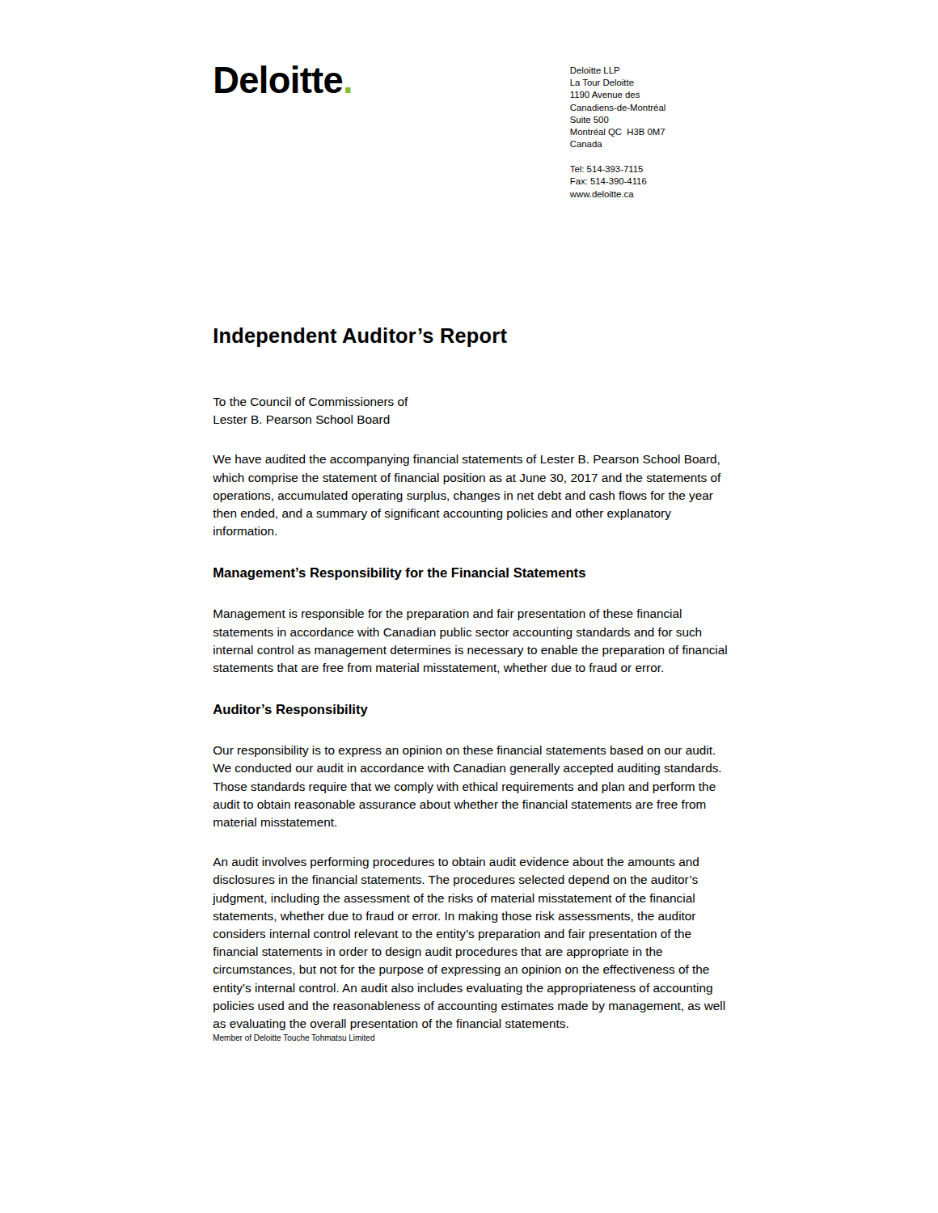Deloitte.
Deloitte LLP
La Tour Deloitte
1190 Avenue des
Canadiens-de-Montréal
Suite 500
Montréal QC H3B 0M7
Canada
Tel: 514-393-7115
Fax: 514-390-4116
www.deloitte.ca
Independent Auditor’s Report
To the Council of Commissioners of
Lester B. Pearson School Board
We have audited the accompanying financial statements of Lester B. Pearson School Board, which comprise the statement of financial position as at June 30, 2017 and the statements of operations, accumulated operating surplus, changes in net debt and cash flows for the year then ended, and a summary of significant accounting policies and other explanatory information.
Management’s Responsibility for the Financial Statements
Management is responsible for the preparation and fair presentation of these financial statements in accordance with Canadian public sector accounting standards and for such internal control as management determines is necessary to enable the preparation of financial statements that are free from material misstatement, whether due to fraud or error.
Auditor’s Responsibility
Our responsibility is to express an opinion on these financial statements based on our audit. We conducted our audit in accordance with Canadian generally accepted auditing standards. Those standards require that we comply with ethical requirements and plan and perform the audit to obtain reasonable assurance about whether the financial statements are free from material misstatement.
An audit involves performing procedures to obtain audit evidence about the amounts and disclosures in the financial statements. The procedures selected depend on the auditor’s judgment, including the assessment of the risks of material misstatement of the financial statements, whether due to fraud or error. In making those risk assessments, the auditor considers internal control relevant to the entity’s preparation and fair presentation of the financial statements in order to design audit procedures that are appropriate in the circumstances, but not for the purpose of expressing an opinion on the effectiveness of the entity’s internal control. An audit also includes evaluating the appropriateness of accounting policies used and the reasonableness of accounting estimates made by management, as well as evaluating the overall presentation of the financial statements.
Member of Deloitte Touche Tohmatsu Limited